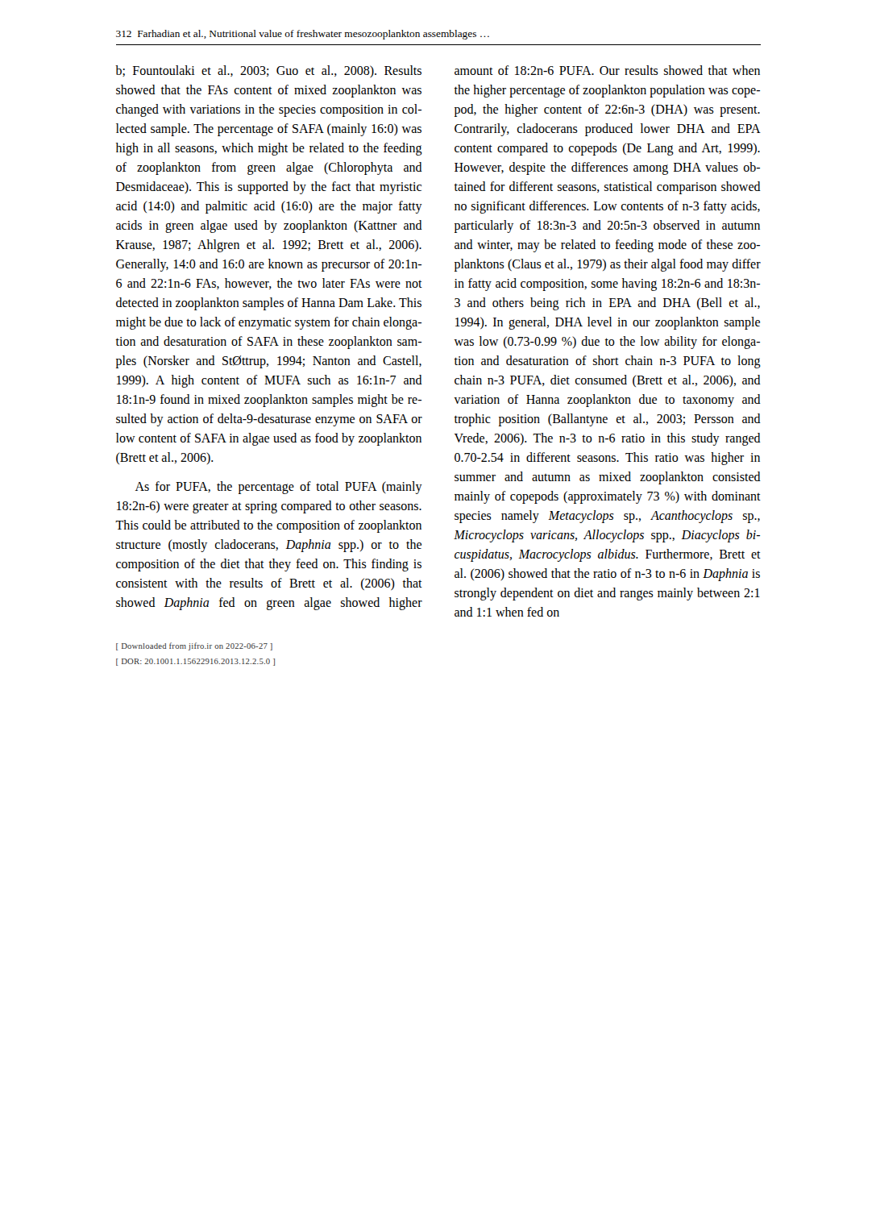312 Farhadian et al., Nutritional value of freshwater mesozooplankton assemblages …
b; Fountoulaki et al., 2003; Guo et al., 2008). Results showed that the FAs content of mixed zooplankton was changed with variations in the species composition in collected sample. The percentage of SAFA (mainly 16:0) was high in all seasons, which might be related to the feeding of zooplankton from green algae (Chlorophyta and Desmidaceae). This is supported by the fact that myristic acid (14:0) and palmitic acid (16:0) are the major fatty acids in green algae used by zooplankton (Kattner and Krause, 1987; Ahlgren et al. 1992; Brett et al., 2006). Generally, 14:0 and 16:0 are known as precursor of 20:1n-6 and 22:1n-6 FAs, however, the two later FAs were not detected in zooplankton samples of Hanna Dam Lake. This might be due to lack of enzymatic system for chain elongation and desaturation of SAFA in these zooplankton samples (Norsker and StØttrup, 1994; Nanton and Castell, 1999). A high content of MUFA such as 16:1n-7 and 18:1n-9 found in mixed zooplankton samples might be resulted by action of delta-9-desaturase enzyme on SAFA or low content of SAFA in algae used as food by zooplankton (Brett et al., 2006).
As for PUFA, the percentage of total PUFA (mainly 18:2n-6) were greater at spring compared to other seasons. This could be attributed to the composition of zooplankton structure (mostly cladocerans, Daphnia spp.) or to the composition of the diet that they feed on. This finding is consistent with the results of Brett et al. (2006) that showed Daphnia fed on green algae showed higher amount of 18:2n-6 PUFA. Our results showed that when the higher percentage of zooplankton population was copepod, the higher content of 22:6n-3 (DHA) was present. Contrarily, cladocerans produced lower DHA and EPA content compared to copepods (De Lang and Art, 1999). However, despite the differences among DHA values obtained for different seasons, statistical comparison showed no significant differences. Low contents of n-3 fatty acids, particularly of 18:3n-3 and 20:5n-3 observed in autumn and winter, may be related to feeding mode of these zooplanktons (Claus et al., 1979) as their algal food may differ in fatty acid composition, some having 18:2n-6 and 18:3n-3 and others being rich in EPA and DHA (Bell et al., 1994). In general, DHA level in our zooplankton sample was low (0.73-0.99 %) due to the low ability for elongation and desaturation of short chain n-3 PUFA to long chain n-3 PUFA, diet consumed (Brett et al., 2006), and variation of Hanna zooplankton due to taxonomy and trophic position (Ballantyne et al., 2003; Persson and Vrede, 2006). The n-3 to n-6 ratio in this study ranged 0.70-2.54 in different seasons. This ratio was higher in summer and autumn as mixed zooplankton consisted mainly of copepods (approximately 73 %) with dominant species namely Metacyclops sp., Acanthocyclops sp., Microcyclops varicans, Allocyclops spp., Diacyclops bicuspidatus, Macrocyclops albidus. Furthermore, Brett et al. (2006) showed that the ratio of n-3 to n-6 in Daphnia is strongly dependent on diet and ranges mainly between 2:1 and 1:1 when fed on
[ Downloaded from jifro.ir on 2022-06-27 ] [ DOR: 20.1001.1.15622916.2013.12.2.5.0 ]